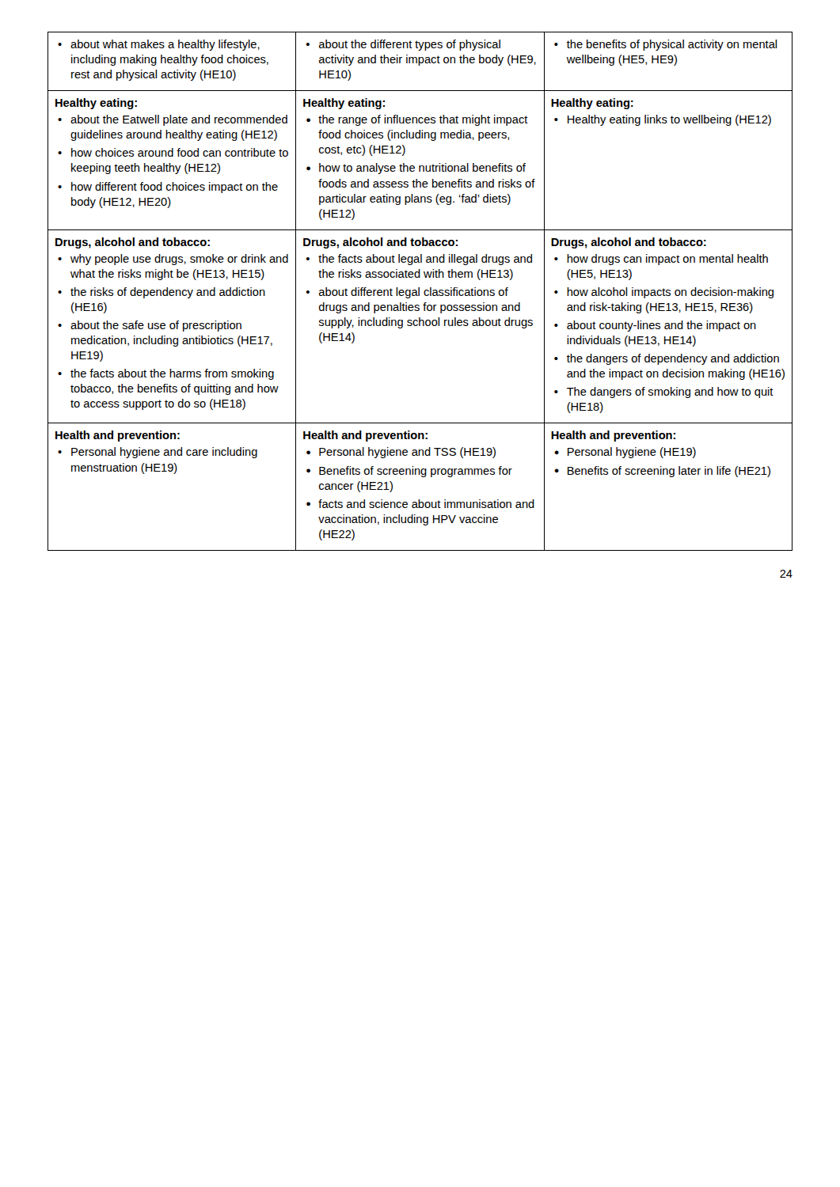| about what makes a healthy lifestyle, including making healthy food choices, rest and physical activity (HE10) | about the different types of physical activity and their impact on the body (HE9, HE10) | the benefits of physical activity on mental wellbeing (HE5, HE9) |
| Healthy eating: about the Eatwell plate and recommended guidelines around healthy eating (HE12) how choices around food can contribute to keeping teeth healthy (HE12) how different food choices impact on the body (HE12, HE20) | Healthy eating: the range of influences that might impact food choices (including media, peers, cost, etc) (HE12) how to analyse the nutritional benefits of foods and assess the benefits and risks of particular eating plans (eg. ‘fad’ diets) (HE12) | Healthy eating: Healthy eating links to wellbeing (HE12) |
| Drugs, alcohol and tobacco: why people use drugs, smoke or drink and what the risks might be (HE13, HE15) the risks of dependency and addiction (HE16) about the safe use of prescription medication, including antibiotics (HE17, HE19) the facts about the harms from smoking tobacco, the benefits of quitting and how to access support to do so (HE18) | Drugs, alcohol and tobacco: the facts about legal and illegal drugs and the risks associated with them (HE13) about different legal classifications of drugs and penalties for possession and supply, including school rules about drugs (HE14) | Drugs, alcohol and tobacco: how drugs can impact on mental health (HE5, HE13) how alcohol impacts on decision-making and risk-taking (HE13, HE15, RE36) about county-lines and the impact on individuals (HE13, HE14) the dangers of dependency and addiction and the impact on decision making (HE16) The dangers of smoking and how to quit (HE18) |
| Health and prevention: Personal hygiene and care including menstruation (HE19) | Health and prevention: Personal hygiene and TSS (HE19) Benefits of screening programmes for cancer (HE21) facts and science about immunisation and vaccination, including HPV vaccine (HE22) | Health and prevention: Personal hygiene (HE19) Benefits of screening later in life (HE21) |
24